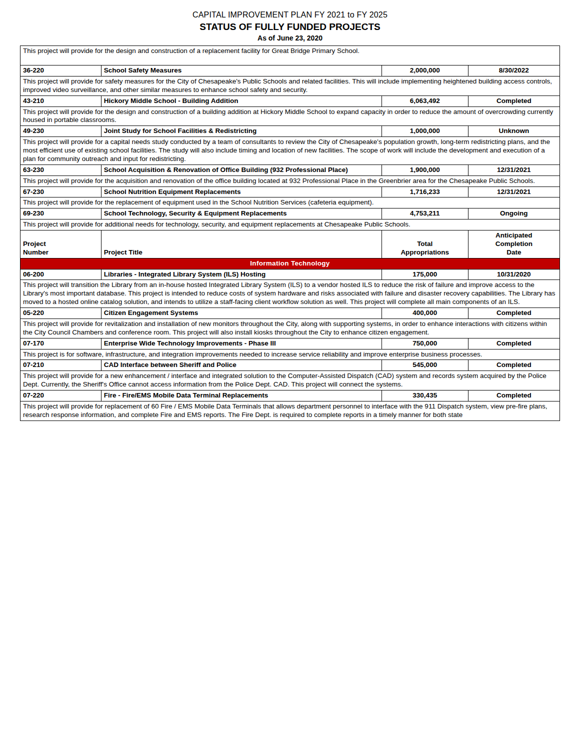CAPITAL IMPROVEMENT PLAN FY 2021 to FY 2025
STATUS OF FULLY FUNDED PROJECTS
As of June 23, 2020
| This project will provide for the design and construction of a replacement facility for Great Bridge Primary School. |
| 36-220 | School Safety Measures | 2,000,000 | 8/30/2022 |
| This project will provide for safety measures for the City of Chesapeake's Public Schools and related facilities. This will include implementing heightened building access controls, improved video surveillance, and other similar measures to enhance school safety and security. |
| 43-210 | Hickory Middle School - Building Addition | 6,063,492 | Completed |
| This project will provide for the design and construction of a building addition at Hickory Middle School to expand capacity in order to reduce the amount of overcrowding currently housed in portable classrooms. |
| 49-230 | Joint Study for School Facilities & Redistricting | 1,000,000 | Unknown |
| This project will provide for a capital needs study conducted by a team of consultants to review the City of Chesapeake's population growth, long-term redistricting plans, and the most efficient use of existing school facilities. The study will also include timing and location of new facilities. The scope of work will include the development and execution of a plan for community outreach and input for redistricting. |
| 63-230 | School Acquisition & Renovation of Office Building (932 Professional Place) | 1,900,000 | 12/31/2021 |
| This project will provide for the acquisition and renovation of the office building located at 932 Professional Place in the Greenbrier area for the Chesapeake Public Schools. |
| 67-230 | School Nutrition Equipment Replacements | 1,716,233 | 12/31/2021 |
| This project will provide for the replacement of equipment used in the School Nutrition Services (cafeteria equipment). |
| 69-230 | School Technology, Security & Equipment Replacements | 4,753,211 | Ongoing |
| This project will provide for additional needs for technology, security, and equipment replacements at Chesapeake Public Schools. |
| Project Number | Project Title | Total Appropriations | Anticipated Completion Date |
| Information Technology |
| 06-200 | Libraries - Integrated Library System (ILS) Hosting | 175,000 | 10/31/2020 |
| This project will transition the Library from an in-house hosted Integrated Library System (ILS) to a vendor hosted ILS to reduce the risk of failure and improve access to the Library's most important database. This project is intended to reduce costs of system hardware and risks associated with failure and disaster recovery capabilities. The Library has moved to a hosted online catalog solution, and intends to utilize a staff-facing client workflow solution as well. This project will complete all main components of an ILS. |
| 05-220 | Citizen Engagement Systems | 400,000 | Completed |
| This project will provide for revitalization and installation of new monitors throughout the City, along with supporting systems, in order to enhance interactions with citizens within the City Council Chambers and conference room. This project will also install kiosks throughout the City to enhance citizen engagement. |
| 07-170 | Enterprise Wide Technology Improvements - Phase III | 750,000 | Completed |
| This project is for software, infrastructure, and integration improvements needed to increase service reliability and improve enterprise business processes. |
| 07-210 | CAD Interface between Sheriff and Police | 545,000 | Completed |
| This project will provide for a new enhancement / interface and integrated solution to the Computer-Assisted Dispatch (CAD) system and records system acquired by the Police Dept. Currently, the Sheriff's Office cannot access information from the Police Dept. CAD. This project will connect the systems. |
| 07-220 | Fire - Fire/EMS Mobile Data Terminal Replacements | 330,435 | Completed |
| This project will provide for replacement of 60 Fire / EMS Mobile Data Terminals that allows department personnel to interface with the 911 Dispatch system, view pre-fire plans, research response information, and complete Fire and EMS reports. The Fire Dept. is required to complete reports in a timely manner for both state |